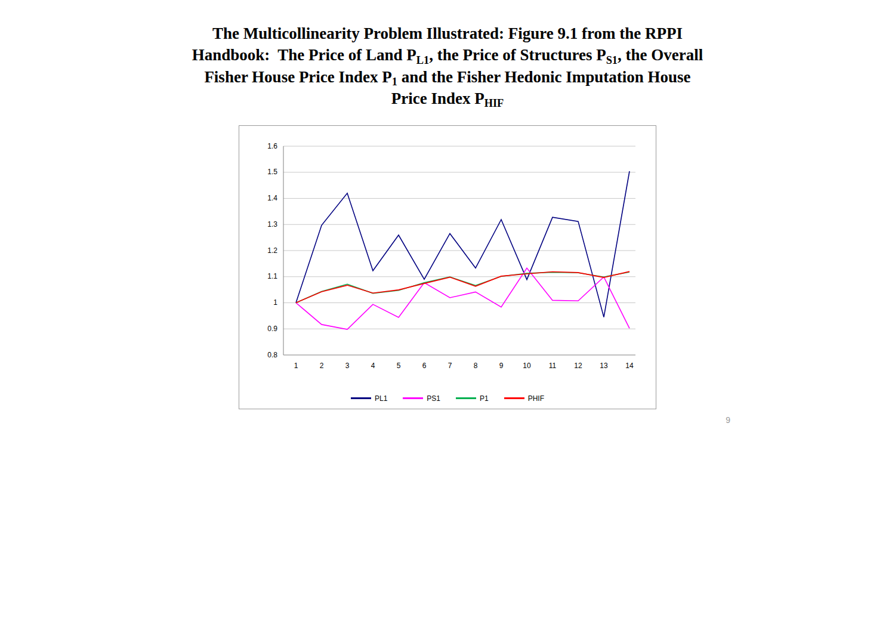The Multicollinearity Problem Illustrated: Figure 9.1 from the RPPI Handbook: The Price of Land PL1, the Price of Structures PS1, the Overall Fisher House Price Index P1 and the Fisher Hedonic Imputation House Price Index PHIF
1.6 1.5 1.4 1.3 1.2 1.1 1 0.9 0.8 1 2 3 4 5 6 7 8 9 10 11 12 13 14
PL1 PS1 P1 PHIF
9